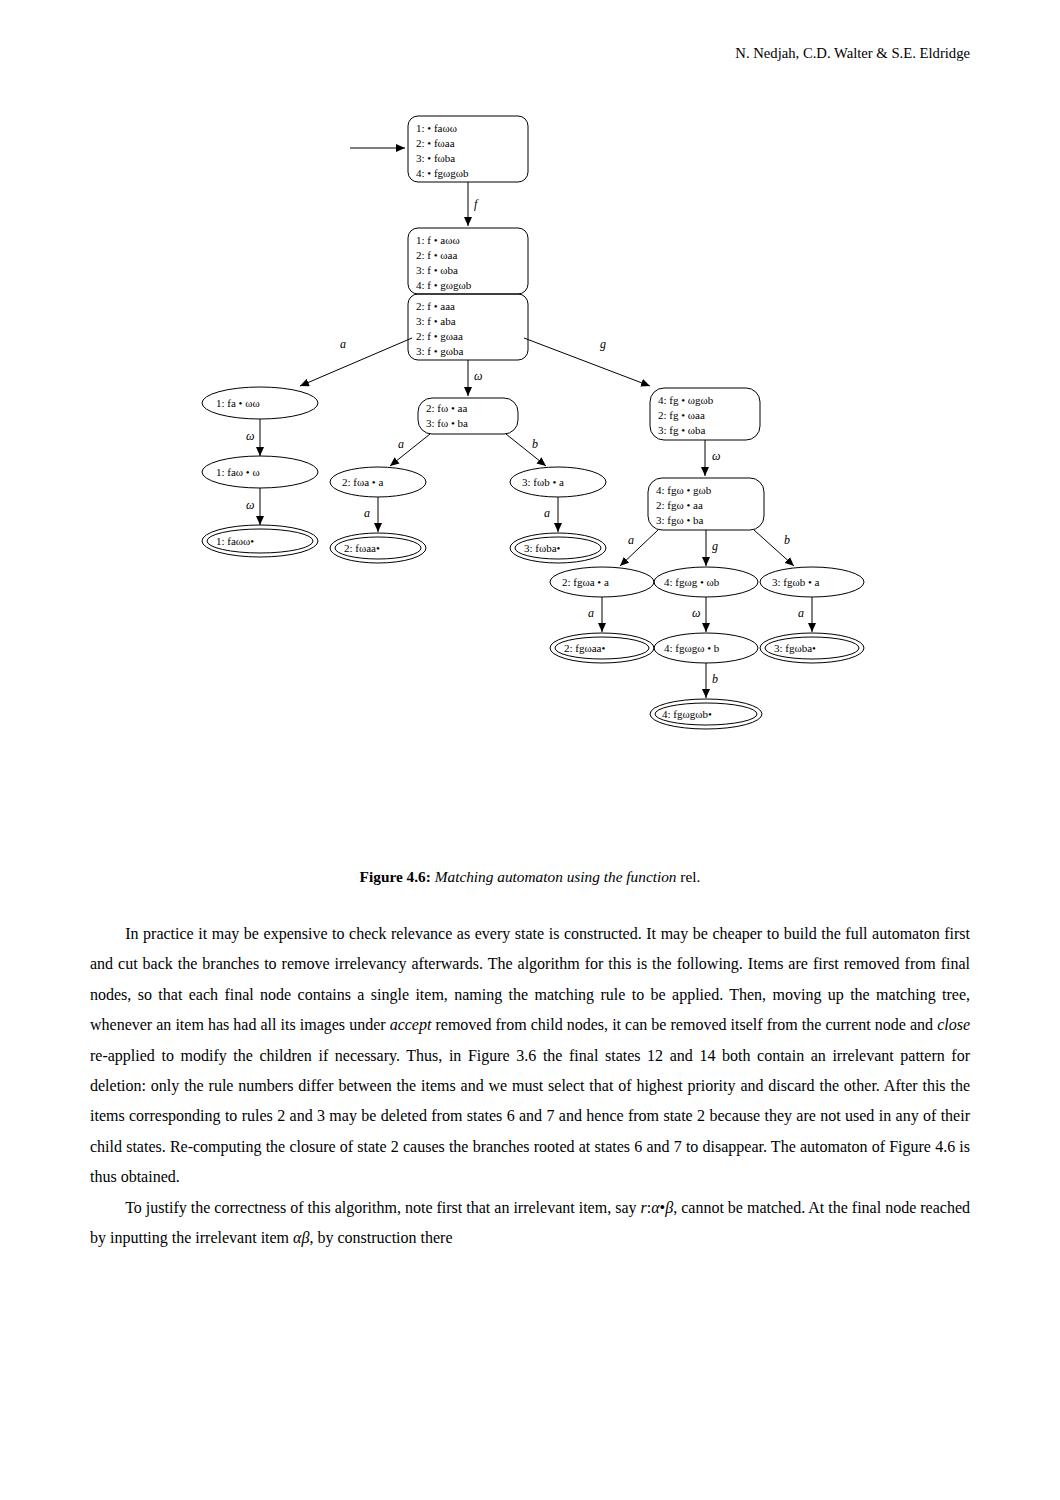N. Nedjah, C.D. Walter & S.E. Eldridge
1: • faωω 2: • fωaa 3: • fωba 4: • fgωgωb f 1: f • aωω 2: f • ωaa 3: f • ωba 4: f • gωgωb 2: f • aaa 3: f • aba 2: f • gωaa 3: f • gωba a ω g 1: fa • ωω ω 1: faω • ω ω 1: faωω• 2: fω • aa 3: fω • ba a b 2: fωa • a 3: fωb • a a a 2: fωaa• 3: fωba• 4: fg • ωgωb 2: fg • ωaa 3: fg • ωba ω 4: fgω • gωb 2: fgω • aa 3: fgω • ba a g b 2: fgωa • a 4: fgωg • ωb 3: fgωb • a a ω a 2: fgωaa• 4: fgωgω • b 3: fgωba• b 4: fgωgωb•
Figure 4.6: Matching automaton using the function rel.
In practice it may be expensive to check relevance as every state is constructed. It may be cheaper to build the full automaton first and cut back the branches to remove irrelevancy afterwards. The algorithm for this is the following. Items are first removed from final nodes, so that each final node contains a single item, naming the matching rule to be applied. Then, moving up the matching tree, whenever an item has had all its images under accept removed from child nodes, it can be removed itself from the current node and close re-applied to modify the children if necessary. Thus, in Figure 3.6 the final states 12 and 14 both contain an irrelevant pattern for deletion: only the rule numbers differ between the items and we must select that of highest priority and discard the other. After this the items corresponding to rules 2 and 3 may be deleted from states 6 and 7 and hence from state 2 because they are not used in any of their child states. Re-computing the closure of state 2 causes the branches rooted at states 6 and 7 to disappear. The automaton of Figure 4.6 is thus obtained.
To justify the correctness of this algorithm, note first that an irrelevant item, say r:α•β, cannot be matched. At the final node reached by inputting the irrelevant item αβ, by construction there